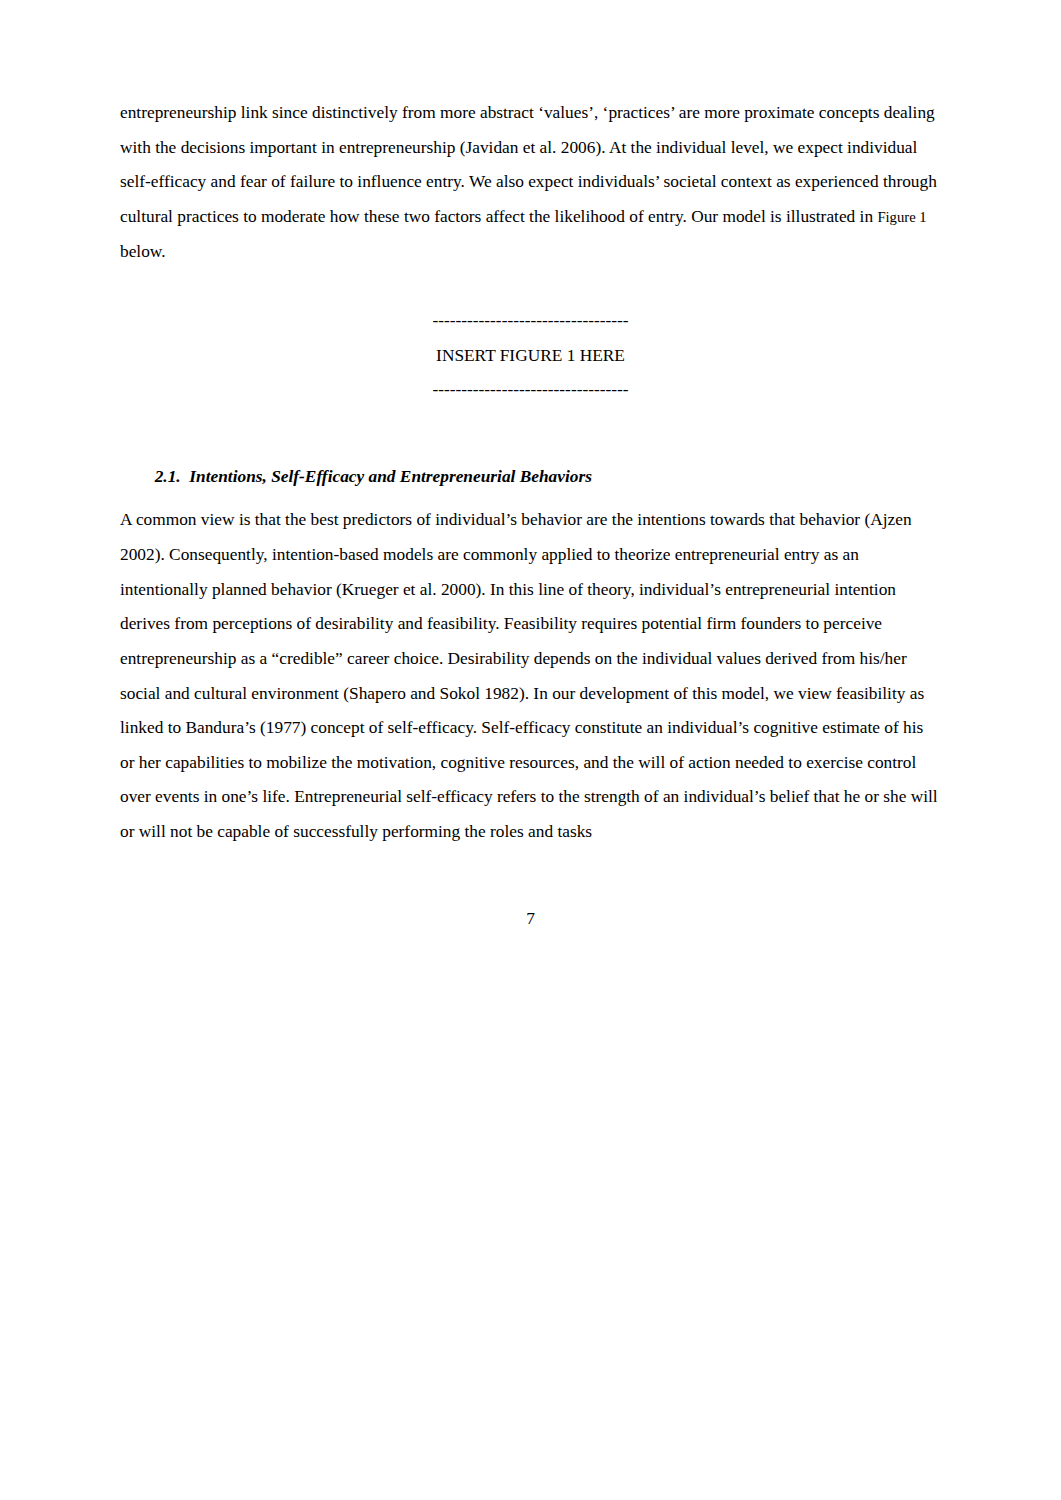entrepreneurship link since distinctively from more abstract ‘values’, ‘practices’ are more proximate concepts dealing with the decisions important in entrepreneurship (Javidan et al. 2006). At the individual level, we expect individual self-efficacy and fear of failure to influence entry. We also expect individuals’ societal context as experienced through cultural practices to moderate how these two factors affect the likelihood of entry. Our model is illustrated in Figure 1 below.
----------------------------------
INSERT FIGURE 1 HERE
----------------------------------
2.1. Intentions, Self-Efficacy and Entrepreneurial Behaviors
A common view is that the best predictors of individual’s behavior are the intentions towards that behavior (Ajzen 2002). Consequently, intention-based models are commonly applied to theorize entrepreneurial entry as an intentionally planned behavior (Krueger et al. 2000). In this line of theory, individual’s entrepreneurial intention derives from perceptions of desirability and feasibility. Feasibility requires potential firm founders to perceive entrepreneurship as a “credible” career choice. Desirability depends on the individual values derived from his/her social and cultural environment (Shapero and Sokol 1982). In our development of this model, we view feasibility as linked to Bandura’s (1977) concept of self-efficacy. Self-efficacy constitute an individual’s cognitive estimate of his or her capabilities to mobilize the motivation, cognitive resources, and the will of action needed to exercise control over events in one’s life. Entrepreneurial self-efficacy refers to the strength of an individual’s belief that he or she will or will not be capable of successfully performing the roles and tasks
7